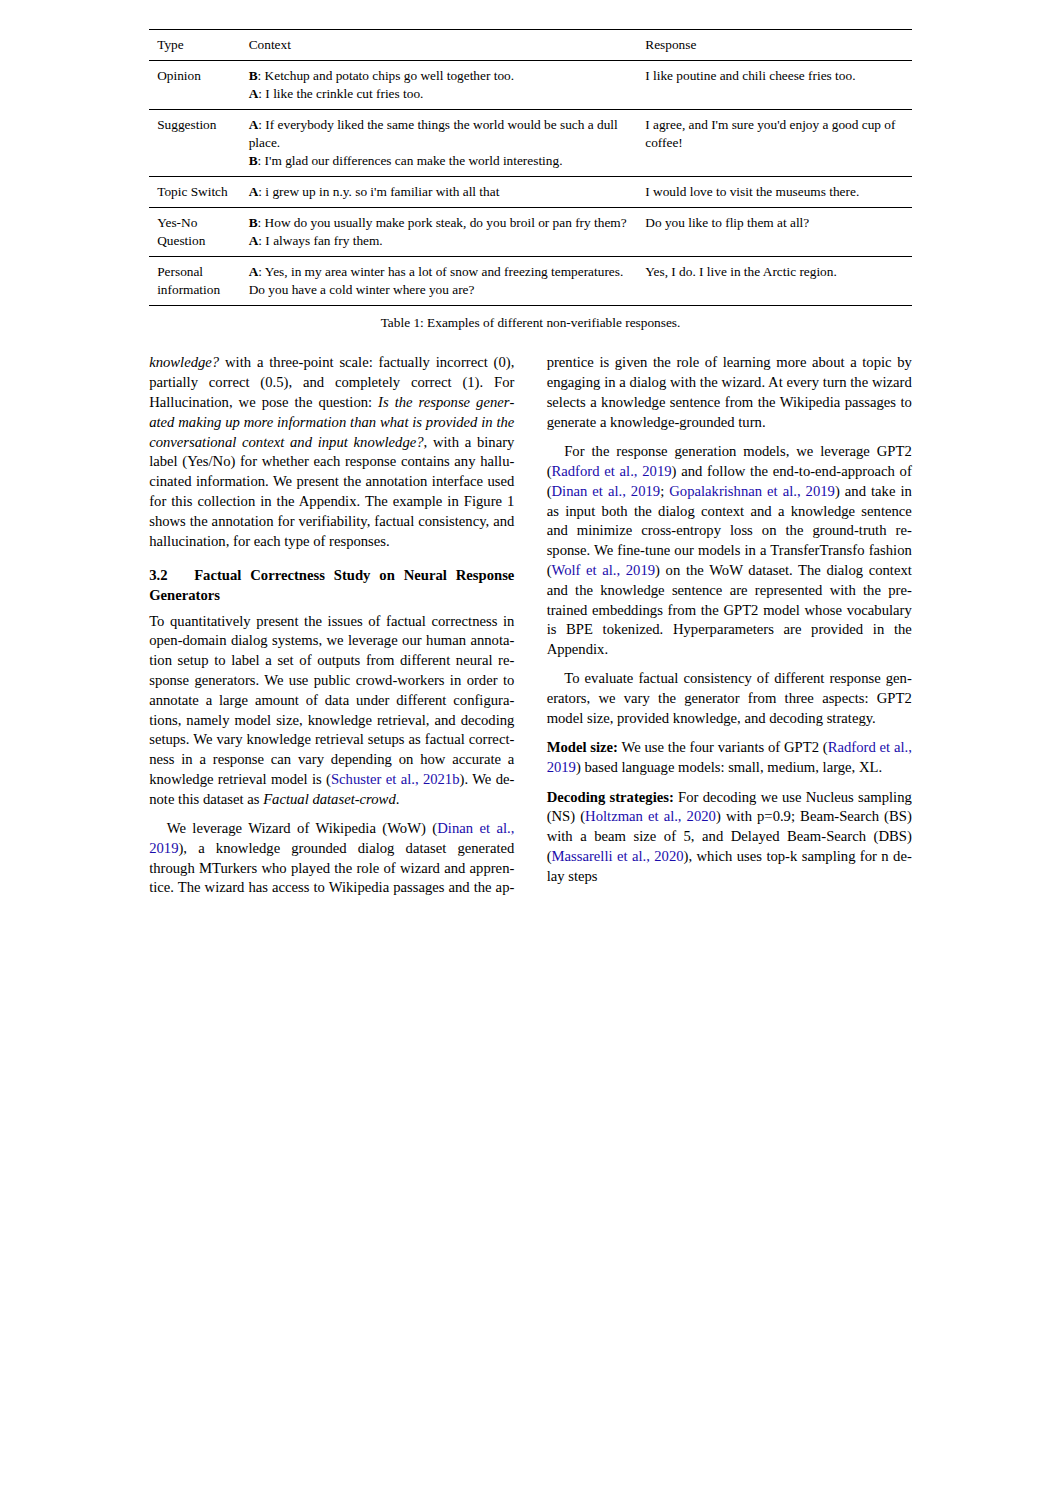| Type | Context | Response |
| --- | --- | --- |
| Opinion | B : Ketchup and potato chips go well together too. A : I like the crinkle cut fries too. | I like poutine and chili cheese fries too. |
| Suggestion | A : If everybody liked the same things the world would be such a dull place. B : I'm glad our differences can make the world interesting. | I agree, and I'm sure you'd enjoy a good cup of coffee! |
| Topic Switch | A : i grew up in n.y. so i'm familiar with all that | I would love to visit the museums there. |
| Yes-No Question | B : How do you usually make pork steak, do you broil or pan fry them? A : I always fan fry them. | Do you like to flip them at all? |
| Personal information | A : Yes, in my area winter has a lot of snow and freezing temperatures. Do you have a cold winter where you are? | Yes, I do. I live in the Arctic region. |
Table 1: Examples of different non-verifiable responses.
knowledge? with a three-point scale: factually incorrect (0), partially correct (0.5), and completely correct (1). For Hallucination, we pose the question: Is the response generated making up more information than what is provided in the conversational context and input knowledge?, with a binary label (Yes/No) for whether each response contains any hallucinated information. We present the annotation interface used for this collection in the Appendix. The example in Figure 1 shows the annotation for verifiability, factual consistency, and hallucination, for each type of responses.
3.2 Factual Correctness Study on Neural Response Generators
To quantitatively present the issues of factual correctness in open-domain dialog systems, we leverage our human annotation setup to label a set of outputs from different neural response generators. We use public crowd-workers in order to annotate a large amount of data under different configurations, namely model size, knowledge retrieval, and decoding setups. We vary knowledge retrieval setups as factual correctness in a response can vary depending on how accurate a knowledge retrieval model is (Schuster et al., 2021b). We denote this dataset as Factual dataset-crowd.
We leverage Wizard of Wikipedia (WoW) (Dinan et al., 2019), a knowledge grounded dialog dataset generated through MTurkers who played the role of wizard and apprentice. The wizard has access to Wikipedia passages and the apprentice is given the role of learning more about a topic by engaging in a dialog with the wizard. At every turn the wizard selects a knowledge sentence from the Wikipedia passages to generate a knowledge-grounded turn.
For the response generation models, we leverage GPT2 (Radford et al., 2019) and follow the end-to-end-approach of (Dinan et al., 2019; Gopalakrishnan et al., 2019) and take in as input both the dialog context and a knowledge sentence and minimize cross-entropy loss on the ground-truth response. We fine-tune our models in a TransferTransfo fashion (Wolf et al., 2019) on the WoW dataset. The dialog context and the knowledge sentence are represented with the pretrained embeddings from the GPT2 model whose vocabulary is BPE tokenized. Hyperparameters are provided in the Appendix.
To evaluate factual consistency of different response generators, we vary the generator from three aspects: GPT2 model size, provided knowledge, and decoding strategy.
Model size: We use the four variants of GPT2 (Radford et al., 2019) based language models: small, medium, large, XL.
Decoding strategies: For decoding we use Nucleus sampling (NS) (Holtzman et al., 2020) with p=0.9; Beam-Search (BS) with a beam size of 5, and Delayed Beam-Search (DBS) (Massarelli et al., 2020), which uses top-k sampling for n delay steps